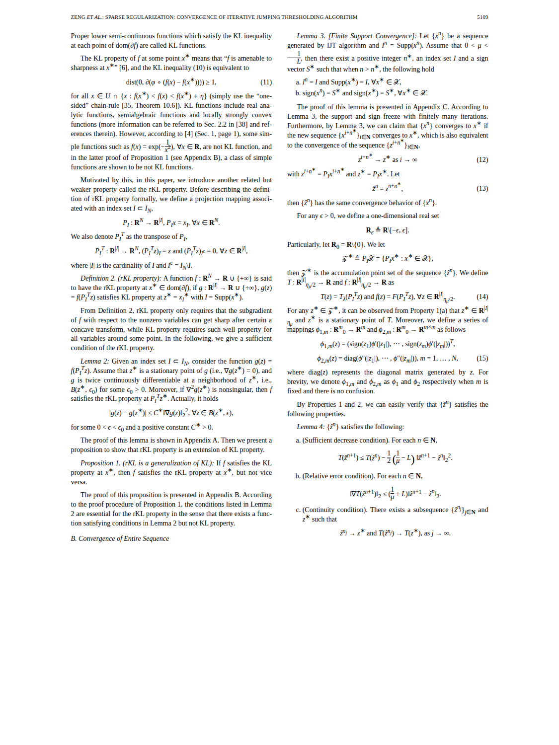ZENG et al.: SPARSE REGULARIZATION: CONVERGENCE OF ITERATIVE JUMPING THRESHOLDING ALGORITHM 5109
Proper lower semi-continuous functions which satisfy the KL inequality at each point of dom(∂f) are called KL functions.
The KL property of f at some point x∗ means that “f is amenable to sharpness at x∗” [6], and the KL inequality (10) is equivalent to
dist(0, ∂(φ ∘ (f(x) − f(x∗)))) ≥ 1, (11)
for all x ∈ U ∩ {x : f(x∗) < f(x) < f(x∗) + η} (simply use the “one-sided” chain-rule [35, Theorem 10.6]). KL functions include real analytic functions, semialgebraic functions and locally strongly convex functions (more information can be referred to Sec. 2.2 in [38] and references therein). However, according to [4] (Sec. 1, page 1), some simple functions such as f(x) = exp(−1 x2), ∀x ∈ R, are not KL function, and in the latter proof of Proposition 1 (see Appendix B), a class of simple functions are shown to be not KL functions.
Motivated by this, in this paper, we introduce another related but weaker property called the rKL property. Before describing the definition of rKL property formally, we define a projection mapping associated with an index set I ⊂ IN,
PI : RN → R|I|, PIx = xI, ∀x ∈ RN.
We also denote PIT as the transpose of PI,
PIT : R|I| → RN, (PITz)I = z and (PITz)Ic = 0, ∀z ∈ R|I|,
where |I| is the cardinality of I and Ic = IN\I.
Definition 2. (rKL property): A function f : RN → R ∪ {+∞} is said to have the rKL property at x∗ ∈ dom(∂f), if g : R|I| → R ∪ {+∞}, g(z) = f(PITz) satisfies KL property at z∗ = xI∗ with I = Supp(x∗).
From Definition 2, rKL property only requires that the subgradient of f with respect to the nonzero variables can get sharp after certain a concave transform, while KL property requires such well property for all variables around some point. In the following, we give a sufficient condition of the rKL property.
Lemma 2: Given an index set I ⊂ IN, consider the function g(z) = f(PITz). Assume that z∗ is a stationary point of g (i.e., ∇g(z∗) = 0), and g is twice continuously differentiable at a neighborhood of z∗, i.e., B(z∗, ϵ0) for some ϵ0 > 0. Moreover, if ∇2g(z∗) is nonsingular, then f satisfies the rKL property at PITz∗. Actually, it holds
|g(z) − g(z∗)| ≤ C∗‖∇g(z)‖22, ∀z ∈ B(z∗, ϵ),
for some 0 < ϵ < ϵ0 and a positive constant C∗ > 0.
The proof of this lemma is shown in Appendix A. Then we present a proposition to show that rKL property is an extension of KL property.
Proposition 1. (rKL is a generalization of KL): If f satisfies the KL property at x∗, then f satisfies the rKL property at x∗, but not vice versa.
The proof of this proposition is presented in Appendix B. According to the proof procedure of Proposition 1, the conditions listed in Lemma 2 are essential for the rKL property in the sense that there exists a function satisfying conditions in Lemma 2 but not KL property.
B. Convergence of Entire Sequence
Lemma 3. [Finite Support Convergence]: Let {xn} be a sequence generated by IJT algorithm and In = Supp(xn). Assume that 0 < μ < 1 L, then there exist a positive integer n∗, an index set I and a sign vector S∗ such that when n > n∗, the following hold
In = I and Supp(x∗) = I, ∀x∗ ∈ 𝒳,
sign(xn) = S∗ and sign(x∗) = S∗, ∀x∗ ∈ 𝒳.
The proof of this lemma is presented in Appendix C. According to Lemma 3, the support and sign freeze with finitely many iterations. Furthermore, by Lemma 3, we can claim that {xn} converges to x∗ if the new sequence {xi+n∗}i∈N converges to x∗, which is also equivalent to the convergence of the sequence {zi+n∗}i∈N,
zi+n∗ → z∗ as i → ∞ (12)
with zi+n∗ = PIxi+n∗ and z∗ = PIx∗. Let
ẑn = zn+n∗, (13)
then {ẑn} has the same convergence behavior of {xn}.
For any ϵ > 0, we define a one-dimensional real set
Rϵ ≜ R\[−ϵ, ϵ].
Particularly, let R0 = R\{0}. We let
𝒵∗ ≜ PI𝒳 = {PIx∗ : x∗ ∈ 𝒳},
then 𝒵∗ is the accumulation point set of the sequence {ẑn}. We define T : R|I|ημ/2 → R and f : R|I|ημ/2 → R as
T(z) = Tλ(PITz) and f(z) = F(PITz), ∀z ∈ R|I|ημ/2. (14)
For any z∗ ∈ 𝒵∗, it can be observed from Property 1(a) that z∗ ∈ R|I|ημ and z∗ is a stationary point of T. Moreover, we define a series of mappings ϕ1,m : Rm0 → Rm and ϕ2,m : Rm0 → Rm×m as follows
ϕ1,m(z) = (sign(z1)ϕ′(|z1|), ⋯ , sign(zm)ϕ′(|zm|))T,
ϕ2,m(z) = diag(ϕ″(|z1|), ⋯ , ϕ″(|zm|)), m = 1, … , N, (15)
where diag(z) represents the diagonal matrix generated by z. For brevity, we denote ϕ1,m and ϕ2,m as ϕ1 and ϕ2 respectively when m is fixed and there is no confusion.
By Properties 1 and 2, we can easily verify that {ẑn} satisfies the following properties.
Lemma 4: {ẑn} satisfies the following:
(Sufficient decrease condition). For each n ∈ N,
T(ẑn+1) ≤ T(ẑn) − 12 (1 μ − L) ‖ẑn+1 − ẑn‖22.
(Relative error condition). For each n ∈ N,
‖∇T(ẑn+1)‖2 ≤ (1 μ + L)‖ẑn+1 − ẑn‖2.
(Continuity condition). There exists a subsequence {ẑnj}j∈N and z∗ such that
ẑnj → z∗ and T(ẑnj) → T(z∗), as j → ∞.